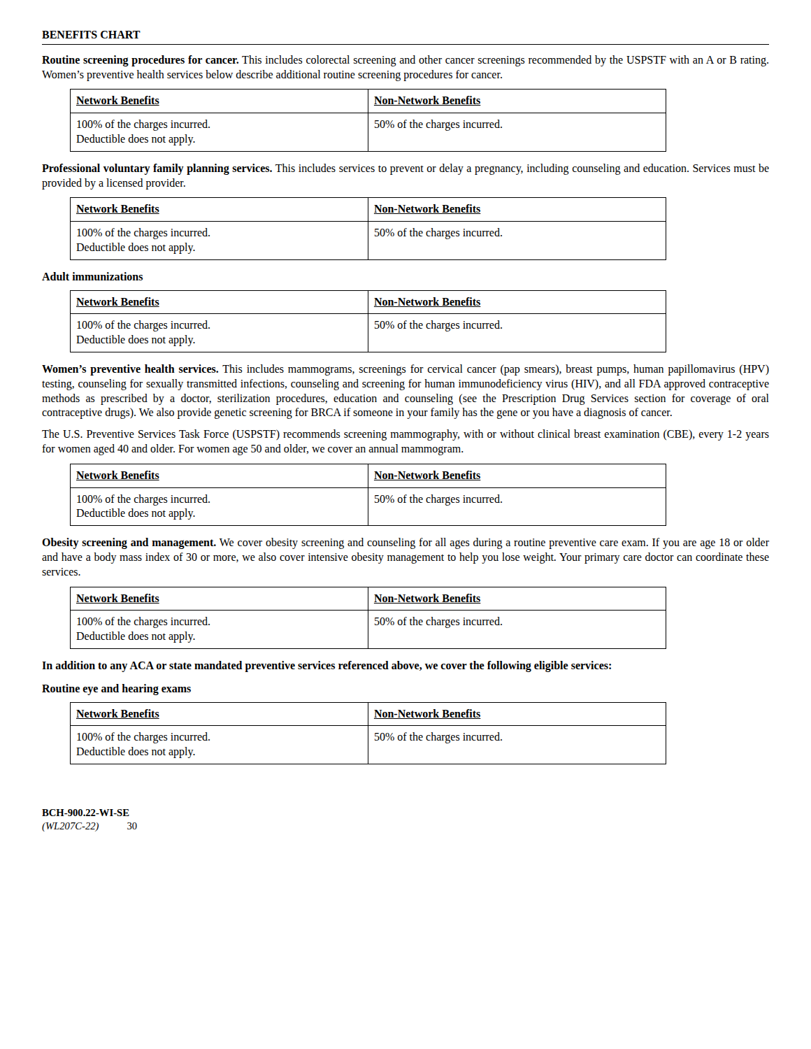BENEFITS CHART
Routine screening procedures for cancer. This includes colorectal screening and other cancer screenings recommended by the USPSTF with an A or B rating. Women’s preventive health services below describe additional routine screening procedures for cancer.
| Network Benefits | Non-Network Benefits |
| --- | --- |
| 100% of the charges incurred. Deductible does not apply. | 50% of the charges incurred. |
Professional voluntary family planning services. This includes services to prevent or delay a pregnancy, including counseling and education. Services must be provided by a licensed provider.
| Network Benefits | Non-Network Benefits |
| --- | --- |
| 100% of the charges incurred. Deductible does not apply. | 50% of the charges incurred. |
Adult immunizations
| Network Benefits | Non-Network Benefits |
| --- | --- |
| 100% of the charges incurred. Deductible does not apply. | 50% of the charges incurred. |
Women’s preventive health services. This includes mammograms, screenings for cervical cancer (pap smears), breast pumps, human papillomavirus (HPV) testing, counseling for sexually transmitted infections, counseling and screening for human immunodeficiency virus (HIV), and all FDA approved contraceptive methods as prescribed by a doctor, sterilization procedures, education and counseling (see the Prescription Drug Services section for coverage of oral contraceptive drugs). We also provide genetic screening for BRCA if someone in your family has the gene or you have a diagnosis of cancer.
The U.S. Preventive Services Task Force (USPSTF) recommends screening mammography, with or without clinical breast examination (CBE), every 1-2 years for women aged 40 and older. For women age 50 and older, we cover an annual mammogram.
| Network Benefits | Non-Network Benefits |
| --- | --- |
| 100% of the charges incurred. Deductible does not apply. | 50% of the charges incurred. |
Obesity screening and management. We cover obesity screening and counseling for all ages during a routine preventive care exam. If you are age 18 or older and have a body mass index of 30 or more, we also cover intensive obesity management to help you lose weight. Your primary care doctor can coordinate these services.
| Network Benefits | Non-Network Benefits |
| --- | --- |
| 100% of the charges incurred. Deductible does not apply. | 50% of the charges incurred. |
In addition to any ACA or state mandated preventive services referenced above, we cover the following eligible services:
Routine eye and hearing exams
| Network Benefits | Non-Network Benefits |
| --- | --- |
| 100% of the charges incurred. Deductible does not apply. | 50% of the charges incurred. |
BCH-900.22-WI-SE
(WL207C-22) 30